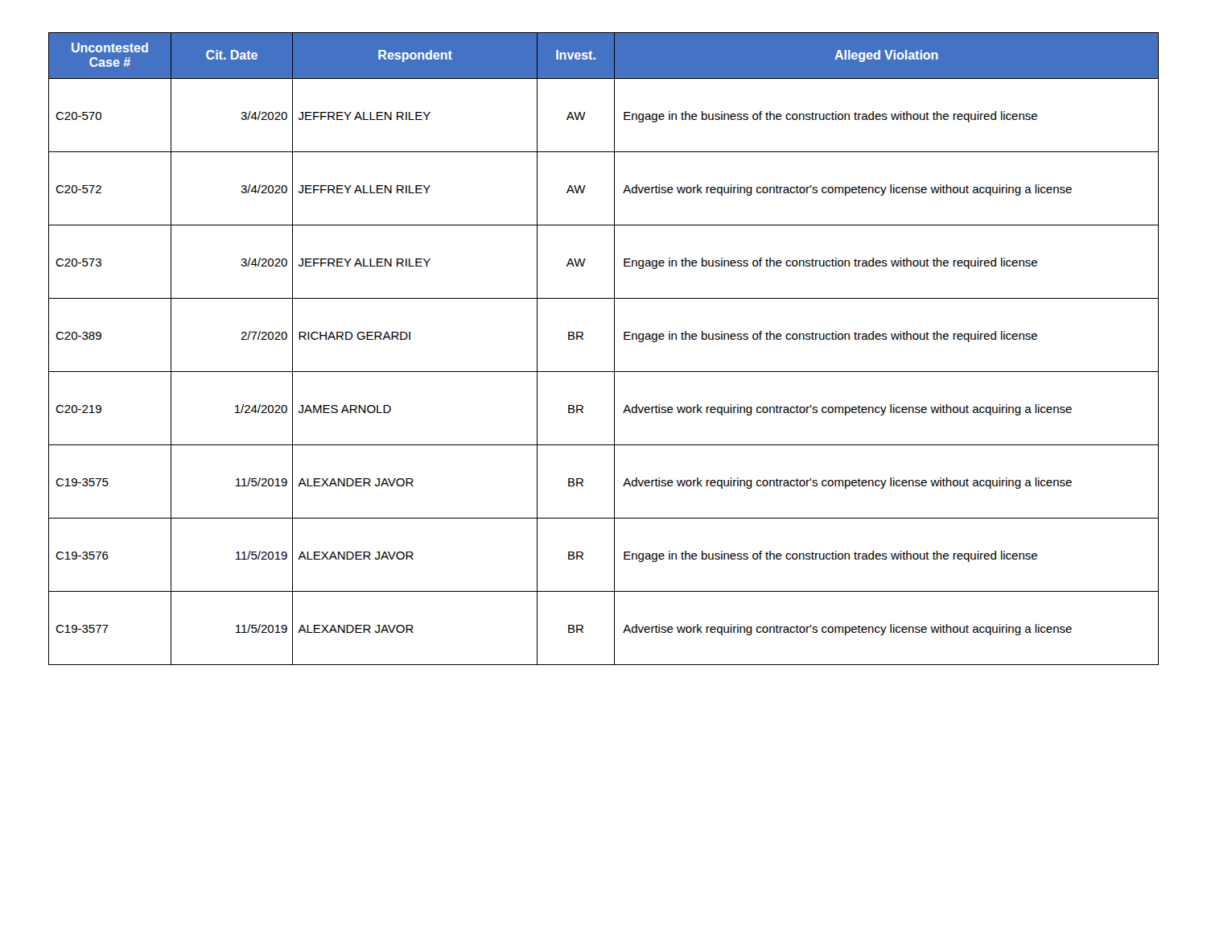| Uncontested Case # | Cit. Date | Respondent | Invest. | Alleged Violation |
| --- | --- | --- | --- | --- |
| C20-570 | 3/4/2020 | JEFFREY ALLEN RILEY | AW | Engage in the business of the construction trades without the required license |
| C20-572 | 3/4/2020 | JEFFREY ALLEN RILEY | AW | Advertise work requiring contractor's competency license without acquiring a license |
| C20-573 | 3/4/2020 | JEFFREY ALLEN RILEY | AW | Engage in the business of the construction trades without the required license |
| C20-389 | 2/7/2020 | RICHARD GERARDI | BR | Engage in the business of the construction trades without the required license |
| C20-219 | 1/24/2020 | JAMES ARNOLD | BR | Advertise work requiring contractor's competency license without acquiring a license |
| C19-3575 | 11/5/2019 | ALEXANDER JAVOR | BR | Advertise work requiring contractor's competency license without acquiring a license |
| C19-3576 | 11/5/2019 | ALEXANDER JAVOR | BR | Engage in the business of the construction trades without the required license |
| C19-3577 | 11/5/2019 | ALEXANDER JAVOR | BR | Advertise work requiring contractor's competency license without acquiring a license |